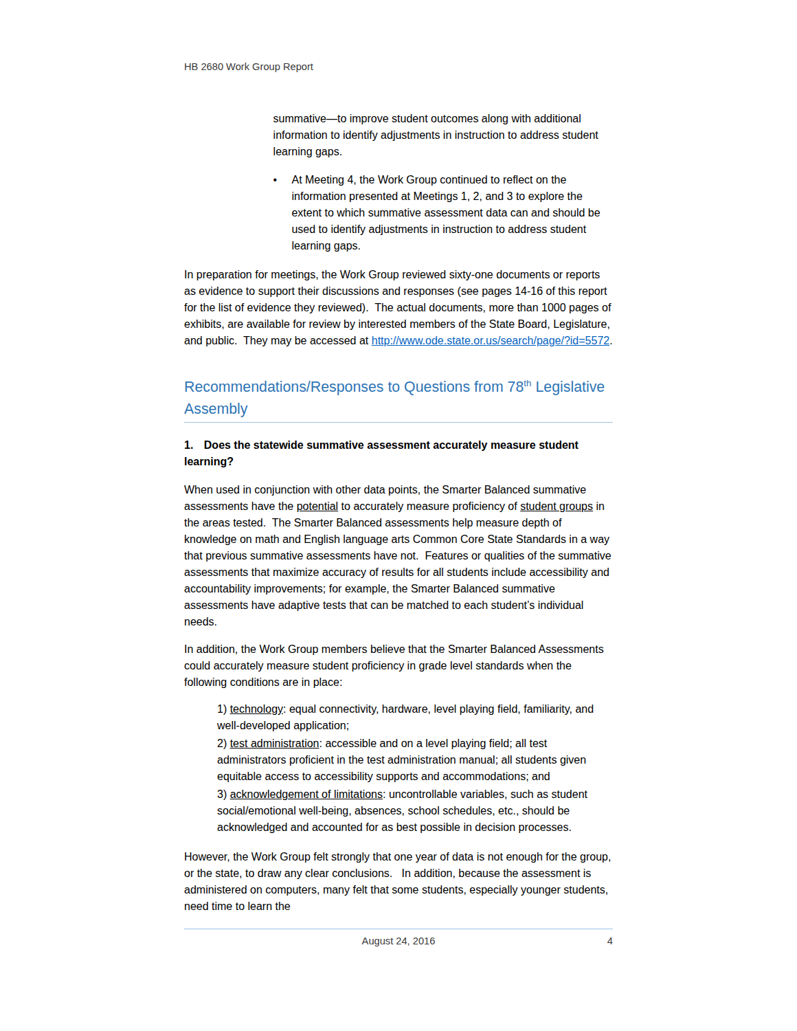HB 2680 Work Group Report
summative—to improve student outcomes along with additional information to identify adjustments in instruction to address student learning gaps.
At Meeting 4, the Work Group continued to reflect on the information presented at Meetings 1, 2, and 3 to explore the extent to which summative assessment data can and should be used to identify adjustments in instruction to address student learning gaps.
In preparation for meetings, the Work Group reviewed sixty-one documents or reports as evidence to support their discussions and responses (see pages 14-16 of this report for the list of evidence they reviewed). The actual documents, more than 1000 pages of exhibits, are available for review by interested members of the State Board, Legislature, and public. They may be accessed at http://www.ode.state.or.us/search/page/?id=5572.
Recommendations/Responses to Questions from 78th Legislative Assembly
1. Does the statewide summative assessment accurately measure student learning?
When used in conjunction with other data points, the Smarter Balanced summative assessments have the potential to accurately measure proficiency of student groups in the areas tested. The Smarter Balanced assessments help measure depth of knowledge on math and English language arts Common Core State Standards in a way that previous summative assessments have not. Features or qualities of the summative assessments that maximize accuracy of results for all students include accessibility and accountability improvements; for example, the Smarter Balanced summative assessments have adaptive tests that can be matched to each student’s individual needs.
In addition, the Work Group members believe that the Smarter Balanced Assessments could accurately measure student proficiency in grade level standards when the following conditions are in place:
1) technology: equal connectivity, hardware, level playing field, familiarity, and well-developed application;
2) test administration: accessible and on a level playing field; all test administrators proficient in the test administration manual; all students given equitable access to accessibility supports and accommodations; and
3) acknowledgement of limitations: uncontrollable variables, such as student social/emotional well-being, absences, school schedules, etc., should be acknowledged and accounted for as best possible in decision processes.
However, the Work Group felt strongly that one year of data is not enough for the group, or the state, to draw any clear conclusions. In addition, because the assessment is administered on computers, many felt that some students, especially younger students, need time to learn the
August 24, 2016
4